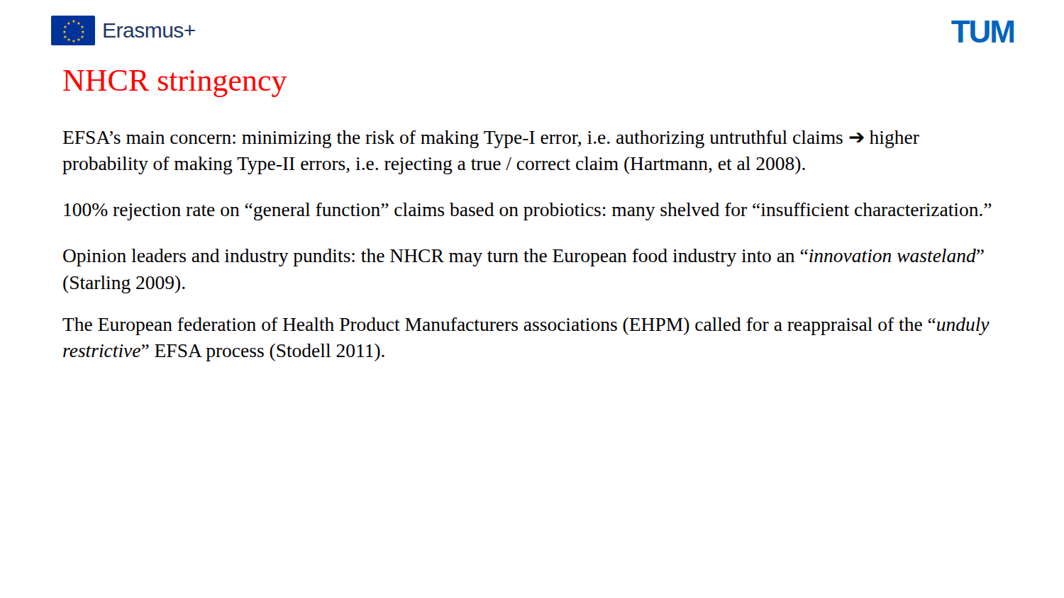★
★
★
★
★
★
★
★
★
★
★
★
Erasmus+
TUM
NHCR stringency
EFSA’s main concern: minimizing the risk of making Type-I error, i.e. authorizing untruthful claims ➔ higher probability of making Type-II errors, i.e. rejecting a true / correct claim (Hartmann, et al 2008).
100% rejection rate on “general function” claims based on probiotics: many shelved for “insufficient characterization.”
Opinion leaders and industry pundits: the NHCR may turn the European food industry into an “innovation wasteland” (Starling 2009).
The European federation of Health Product Manufacturers associations (EHPM) called for a reappraisal of the “unduly restrictive” EFSA process (Stodell 2011).